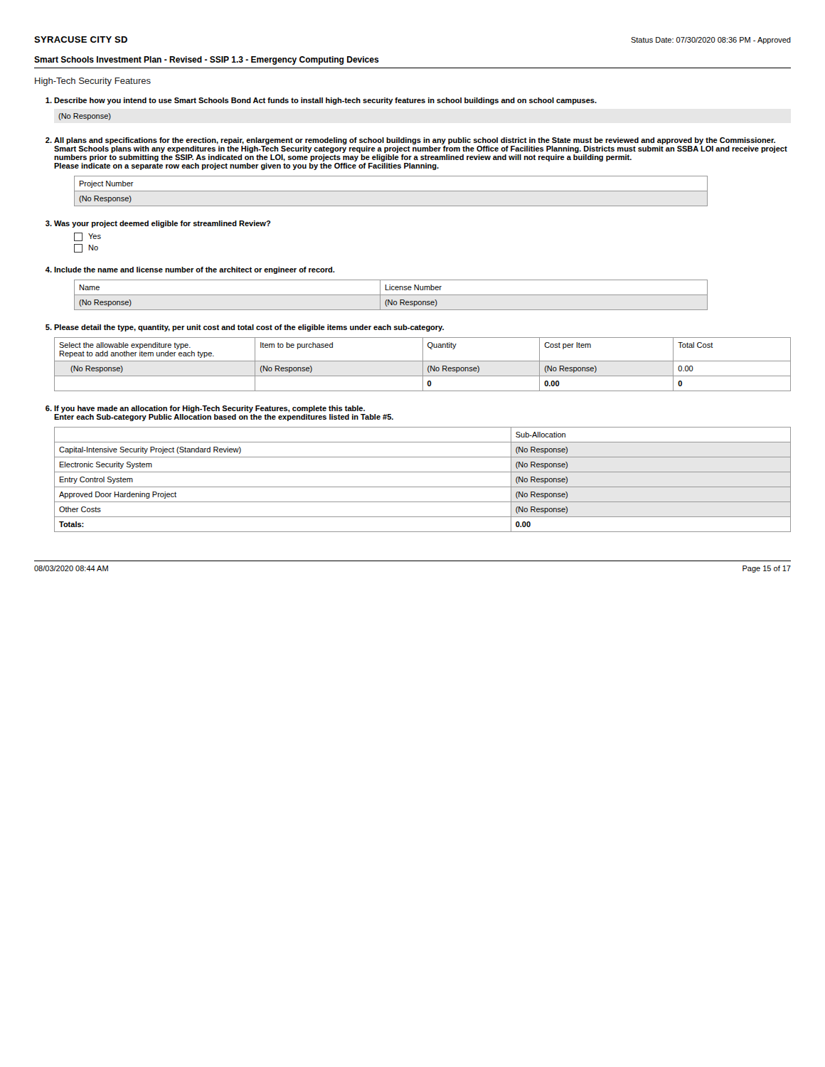SYRACUSE CITY SD
Status Date: 07/30/2020 08:36 PM - Approved
Smart Schools Investment Plan - Revised - SSIP 1.3 - Emergency Computing Devices
High-Tech Security Features
Describe how you intend to use Smart Schools Bond Act funds to install high-tech security features in school buildings and on school campuses. (No Response)
All plans and specifications for the erection, repair, enlargement or remodeling of school buildings in any public school district in the State must be reviewed and approved by the Commissioner. Smart Schools plans with any expenditures in the High-Tech Security category require a project number from the Office of Facilities Planning. Districts must submit an SSBA LOI and receive project numbers prior to submitting the SSIP. As indicated on the LOI, some projects may be eligible for a streamlined review and will not require a building permit.
Please indicate on a separate row each project number given to you by the Office of Facilities Planning.
| Project Number |
| --- |
| (No Response) |
Was your project deemed eligible for streamlined Review?
Yes
No
Include the name and license number of the architect or engineer of record.
| Name | License Number |
| --- | --- |
| (No Response) | (No Response) |
Please detail the type, quantity, per unit cost and total cost of the eligible items under each sub-category.
| Select the allowable expenditure type. Repeat to add another item under each type. | Item to be purchased | Quantity | Cost per Item | Total Cost |
| --- | --- | --- | --- | --- |
| (No Response) | (No Response) | (No Response) | (No Response) | 0.00 |
| | | 0 | 0.00 | 0 |
If you have made an allocation for High-Tech Security Features, complete this table.
Enter each Sub-category Public Allocation based on the the expenditures listed in Table #5.
| | Sub-Allocation |
| --- | --- |
| Capital-Intensive Security Project (Standard Review) | (No Response) |
| Electronic Security System | (No Response) |
| Entry Control System | (No Response) |
| Approved Door Hardening Project | (No Response) |
| Other Costs | (No Response) |
| Totals: | 0.00 |
08/03/2020 08:44 AM
Page 15 of 17